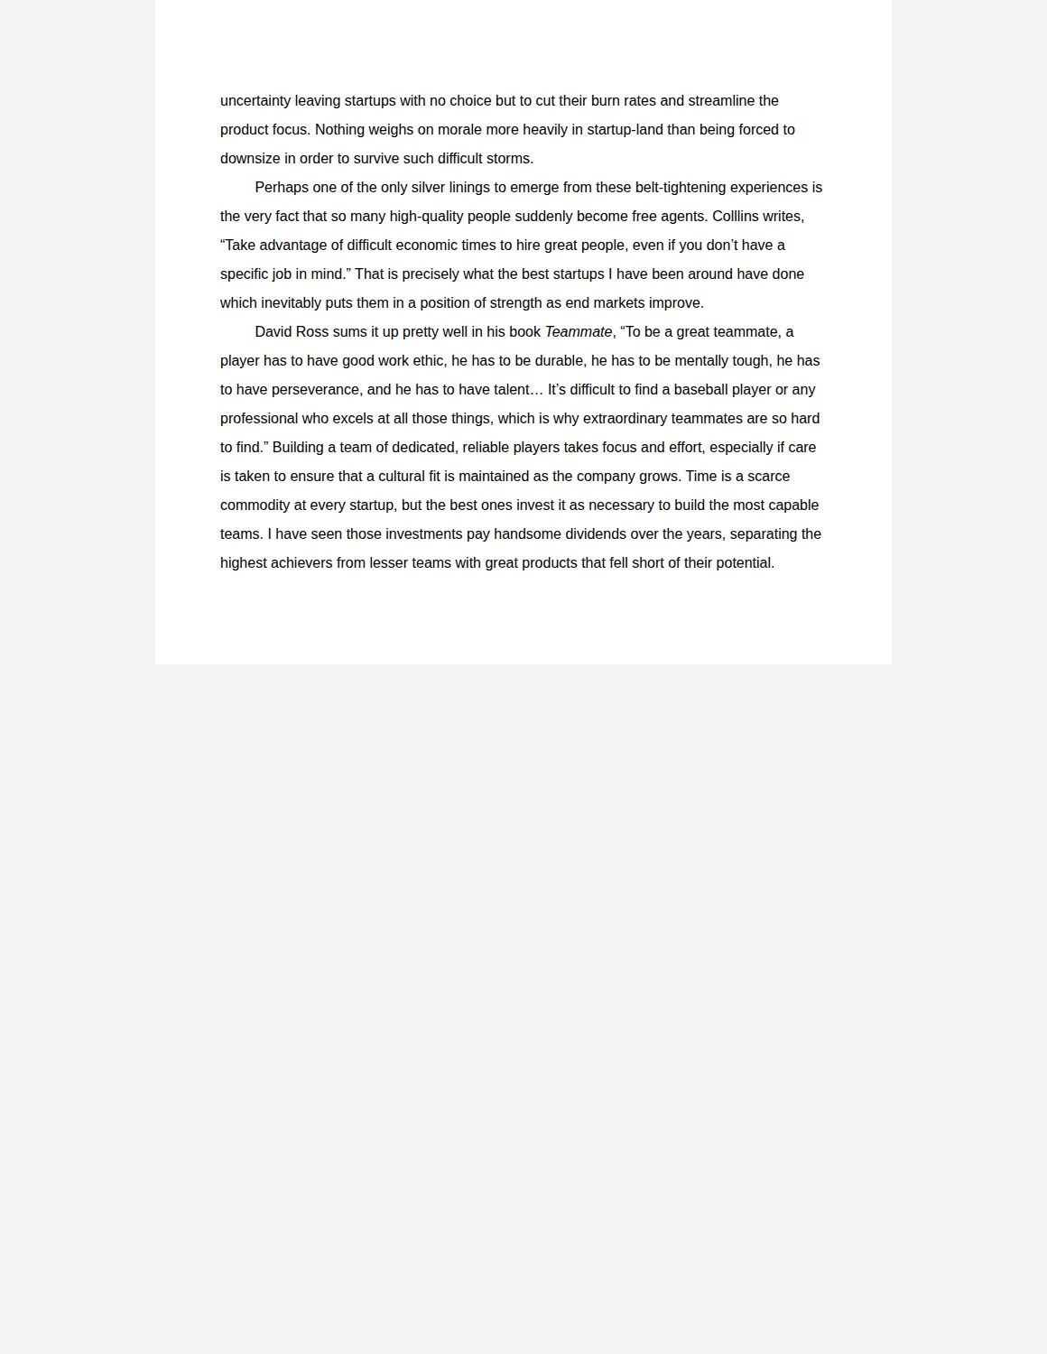uncertainty leaving startups with no choice but to cut their burn rates and streamline the product focus. Nothing weighs on morale more heavily in startup-land than being forced to downsize in order to survive such difficult storms.
Perhaps one of the only silver linings to emerge from these belt-tightening experiences is the very fact that so many high-quality people suddenly become free agents. Colllins writes, “Take advantage of difficult economic times to hire great people, even if you don’t have a specific job in mind.” That is precisely what the best startups I have been around have done which inevitably puts them in a position of strength as end markets improve.
David Ross sums it up pretty well in his book Teammate, “To be a great teammate, a player has to have good work ethic, he has to be durable, he has to be mentally tough, he has to have perseverance, and he has to have talent… It’s difficult to find a baseball player or any professional who excels at all those things, which is why extraordinary teammates are so hard to find.” Building a team of dedicated, reliable players takes focus and effort, especially if care is taken to ensure that a cultural fit is maintained as the company grows. Time is a scarce commodity at every startup, but the best ones invest it as necessary to build the most capable teams. I have seen those investments pay handsome dividends over the years, separating the highest achievers from lesser teams with great products that fell short of their potential.